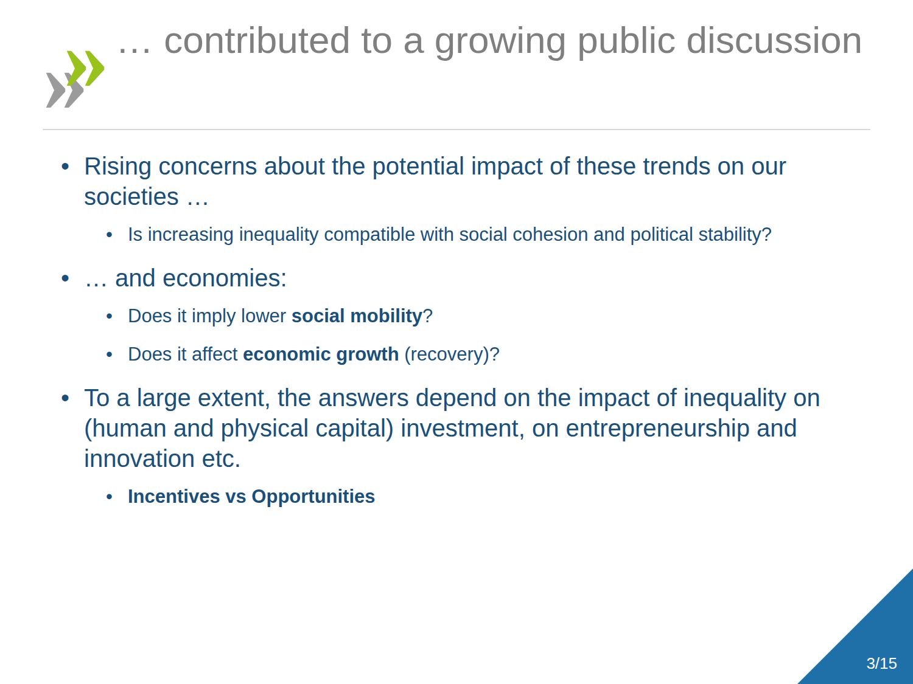» »
… contributed to a growing public discussion
Rising concerns about the potential impact of these trends on our societies …
Is increasing inequality compatible with social cohesion and political stability?
… and economies:
Does it imply lower social mobility?
Does it affect economic growth (recovery)?
To a large extent, the answers depend on the impact of inequality on (human and physical capital) investment, on entrepreneurship and innovation etc.
Incentives vs Opportunities
3/15